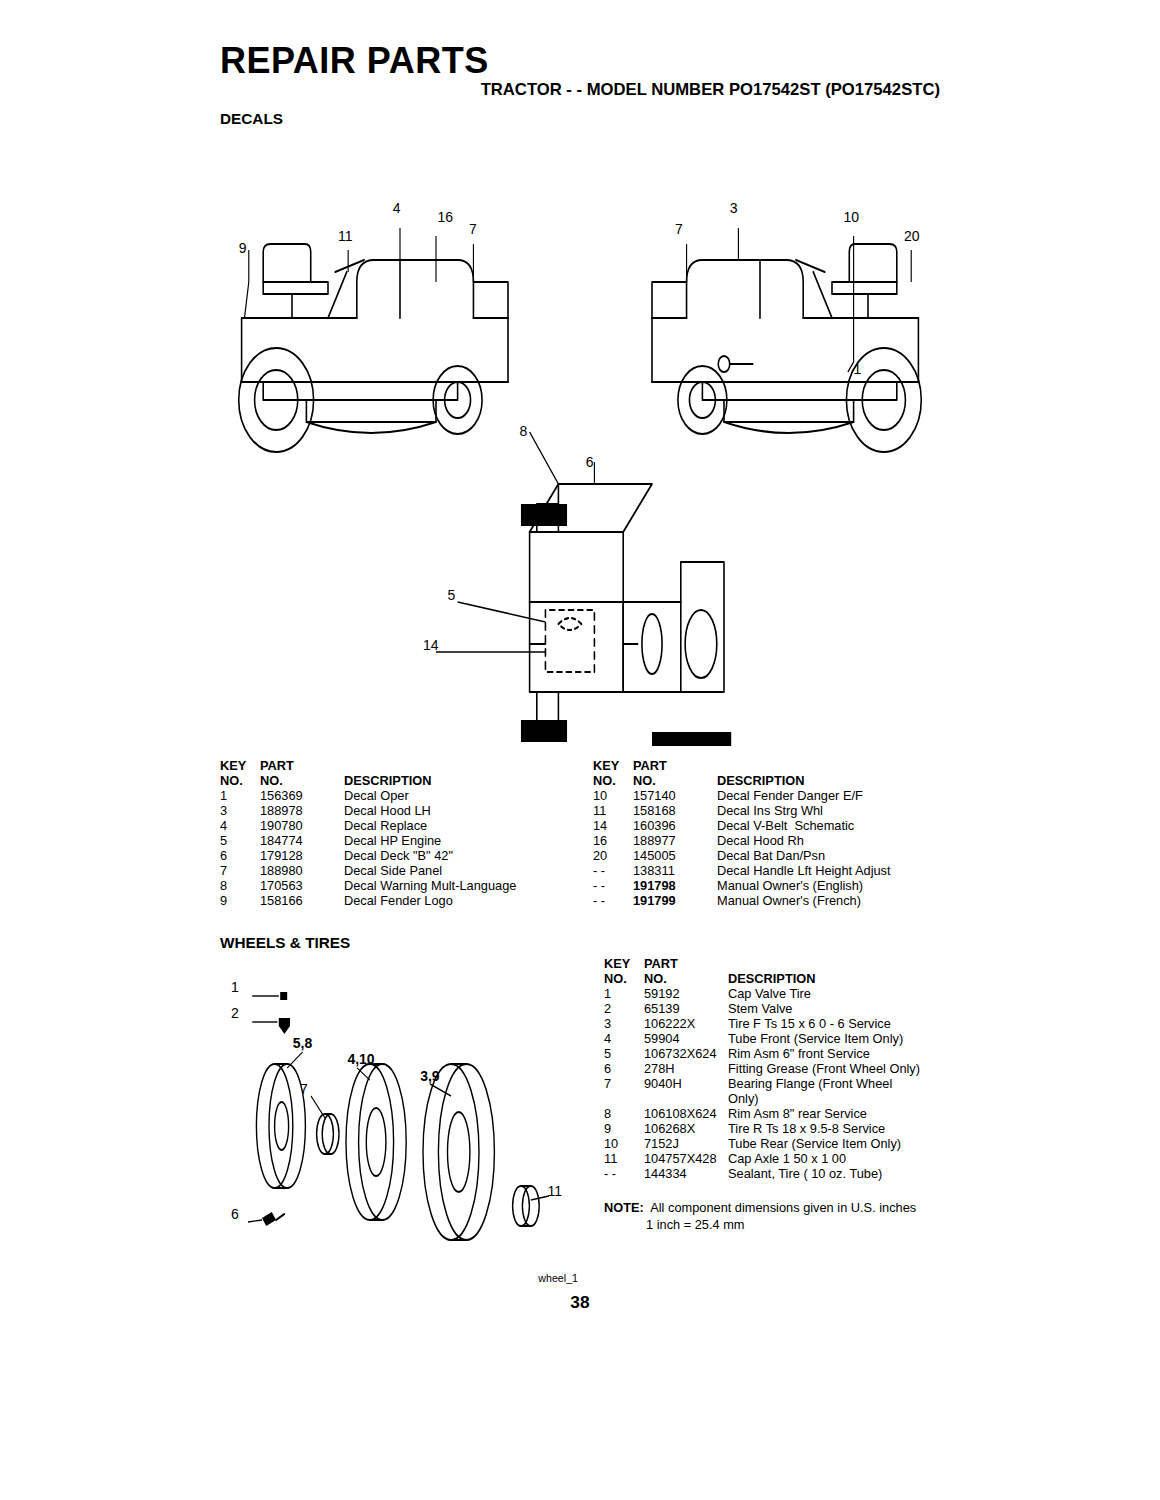REPAIR PARTS
TRACTOR - - MODEL NUMBER PO17542ST (PO17542STC)
DECALS
9 11 4 16 7 7 3 10 1 20 8 6 5 14
| KEY NO. | PART NO. | DESCRIPTION |
| --- | --- | --- |
| 1 | 156369 | Decal Oper |
| 3 | 188978 | Decal Hood LH |
| 4 | 190780 | Decal Replace |
| 5 | 184774 | Decal HP Engine |
| 6 | 179128 | Decal Deck "B" 42" |
| 7 | 188980 | Decal Side Panel |
| 8 | 170563 | Decal Warning Mult-Language |
| 9 | 158166 | Decal Fender Logo |
| KEY NO. | PART NO. | DESCRIPTION |
| --- | --- | --- |
| 10 | 157140 | Decal Fender Danger E/F |
| 11 | 158168 | Decal Ins Strg Whl |
| 14 | 160396 | Decal V-Belt Schematic |
| 16 | 188977 | Decal Hood Rh |
| 20 | 145005 | Decal Bat Dan/Psn |
| - - | 138311 | Decal Handle Lft Height Adjust |
| - - | 191798 | Manual Owner's (English) |
| - - | 191799 | Manual Owner's (French) |
WHEELS & TIRES
1 2 5,8 4,10 7 3,9 6 11 wheel_1
| KEY NO. | PART NO. | DESCRIPTION |
| --- | --- | --- |
| 1 | 59192 | Cap Valve Tire |
| 2 | 65139 | Stem Valve |
| 3 | 106222X | Tire F Ts 15 x 6 0 - 6 Service |
| 4 | 59904 | Tube Front (Service Item Only) |
| 5 | 106732X624 | Rim Asm 6" front Service |
| 6 | 278H | Fitting Grease (Front Wheel Only) |
| 7 | 9040H | Bearing Flange (Front Wheel Only) |
| 8 | 106108X624 | Rim Asm 8" rear Service |
| 9 | 106268X | Tire R Ts 18 x 9.5-8 Service |
| 10 | 7152J | Tube Rear (Service Item Only) |
| 11 | 104757X428 | Cap Axle 1 50 x 1 00 |
| - - | 144334 | Sealant, Tire ( 10 oz. Tube) |
NOTE: All component dimensions given in U.S. inches 1 inch = 25.4 mm
38